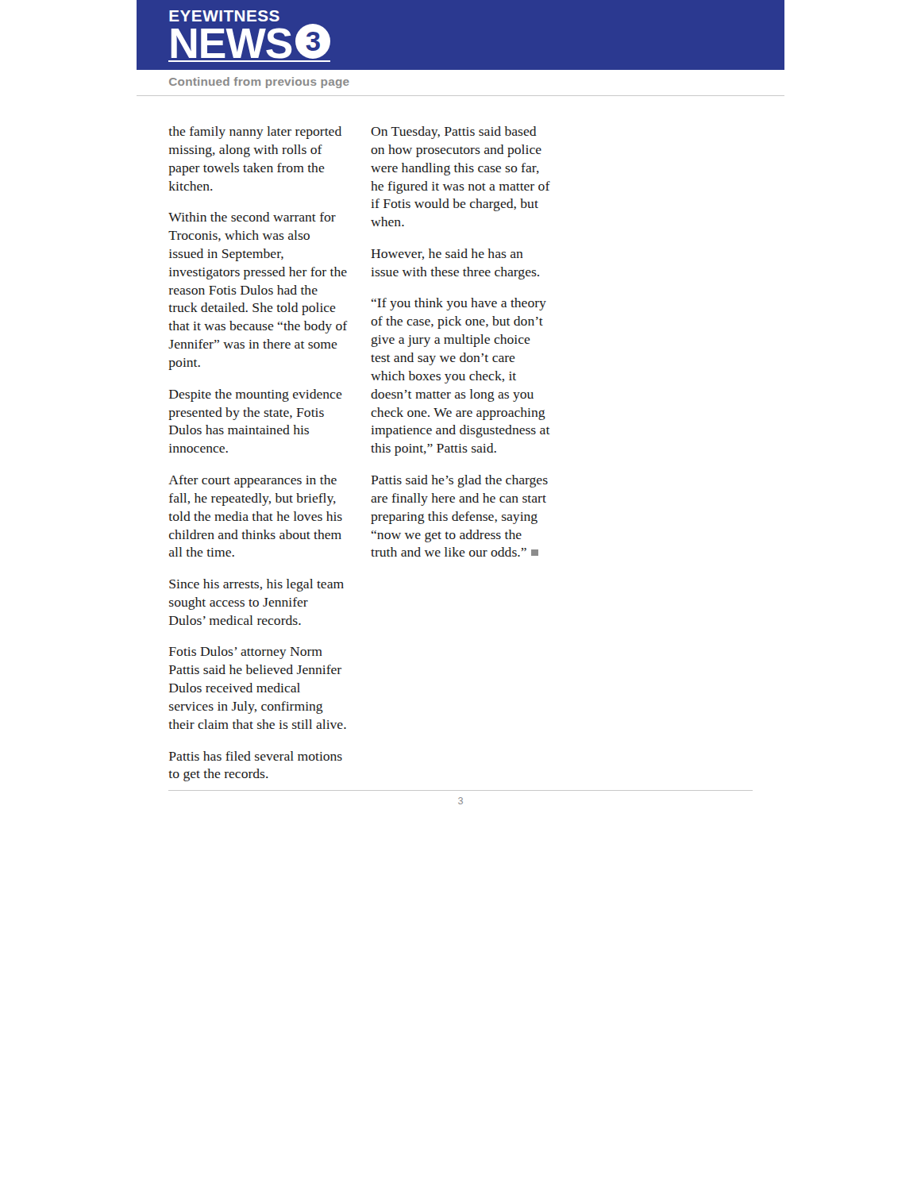Eyewitness News 3
Continued from previous page
the family nanny later reported missing, along with rolls of paper towels taken from the kitchen.
Within the second warrant for Troconis, which was also issued in September, investigators pressed her for the reason Fotis Dulos had the truck detailed. She told police that it was because “the body of Jennifer” was in there at some point.
Despite the mounting evidence presented by the state, Fotis Dulos has maintained his innocence.
After court appearances in the fall, he repeatedly, but briefly, told the media that he loves his children and thinks about them all the time.
Since his arrests, his legal team sought access to Jennifer Dulos’ medical records.
Fotis Dulos’ attorney Norm Pattis said he believed Jennifer Dulos received medical services in July, confirming their claim that she is still alive.
Pattis has filed several motions to get the records.
On Tuesday, Pattis said based on how prosecutors and police were handling this case so far, he figured it was not a matter of if Fotis would be charged, but when.
However, he said he has an issue with these three charges.
“If you think you have a theory of the case, pick one, but don’t give a jury a multiple choice test and say we don’t care which boxes you check, it doesn’t matter as long as you check one. We are approaching impatience and disgustedness at this point,” Pattis said.
Pattis said he’s glad the charges are finally here and he can start preparing this defense, saying “now we get to address the truth and we like our odds.”
3